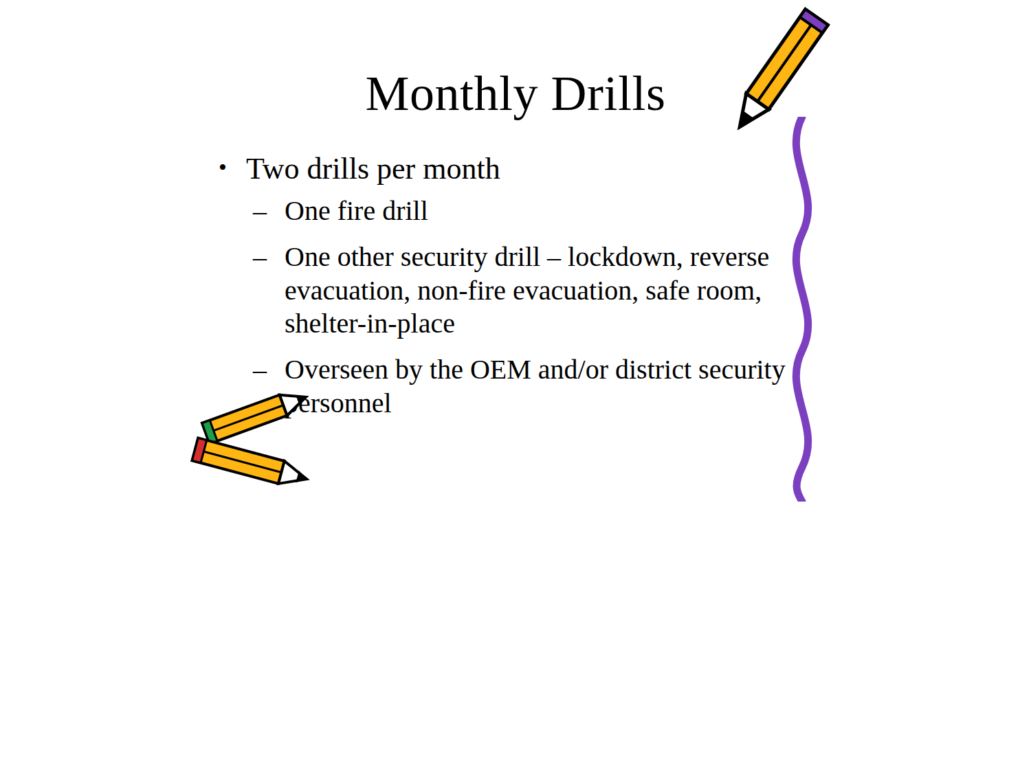Monthly Drills
Two drills per month
One fire drill
One other security drill – lockdown, reverse evacuation, non-fire evacuation, safe room, shelter-in-place
Overseen by the OEM and/or district security personnel